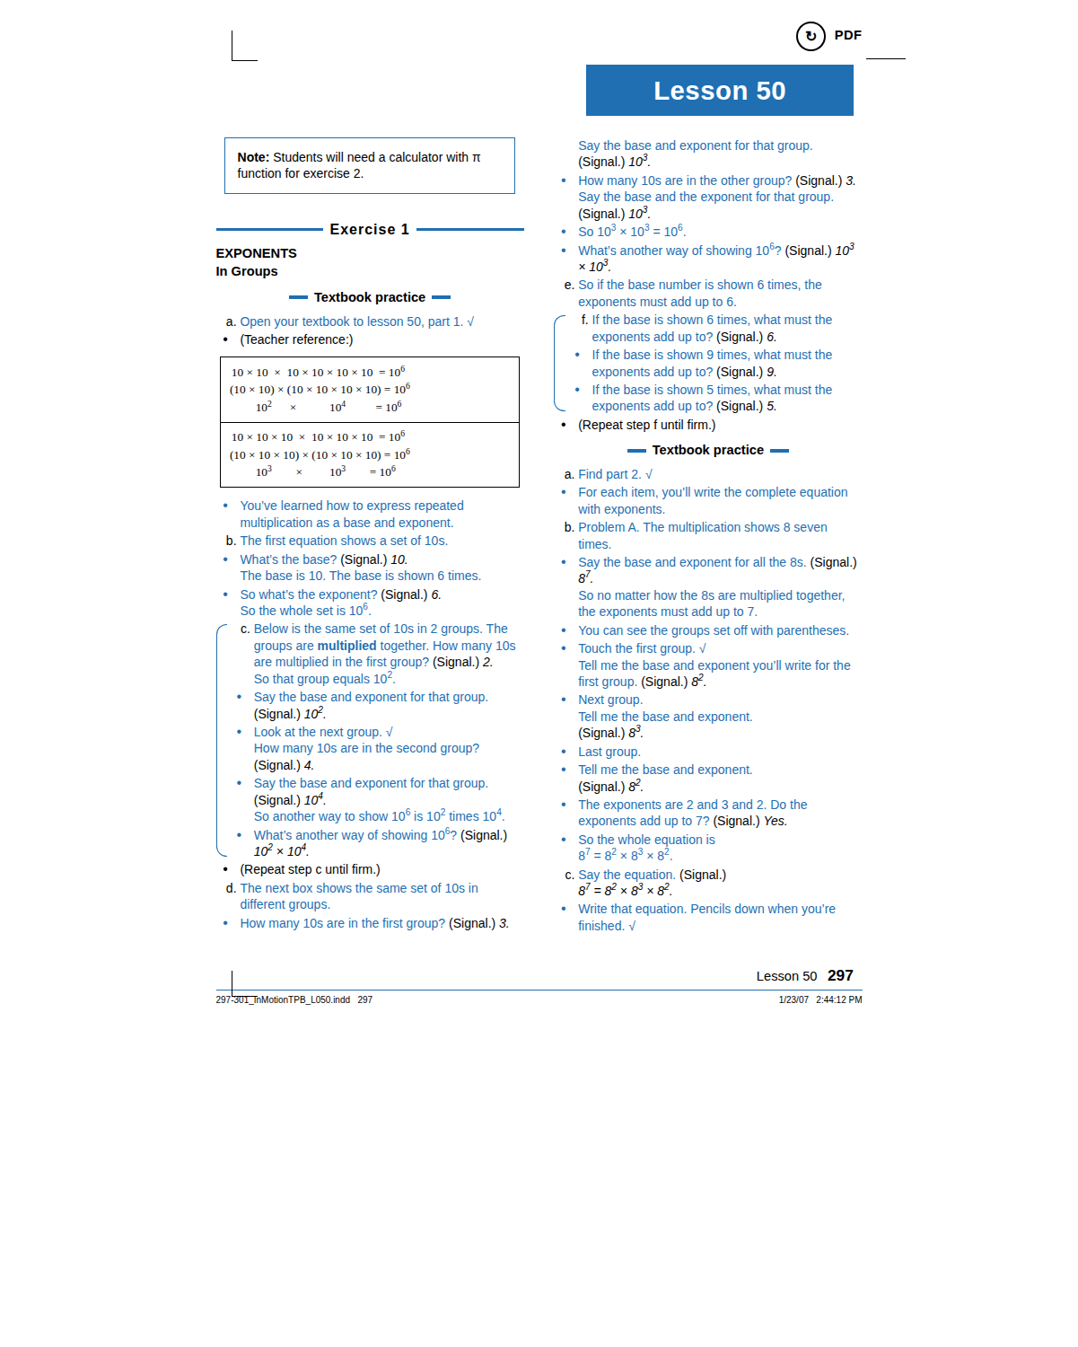↻
PDF
Lesson 50
Note: Students will need a calculator with π function for exercise 2.
Exercise 1
EXPONENTS
In Groups
Textbook practice
a. Open your textbook to lesson 50, part 1. √
(Teacher reference:)
10 × 10 × 10 × 10 × 10 × 10 = 106
(10 × 10) × (10 × 10 × 10 × 10) = 106
102 × 104 = 106
10 × 10 × 10 × 10 × 10 × 10 = 106
(10 × 10 × 10) × (10 × 10 × 10) = 106
103 × 103 = 106
You’ve learned how to express repeated multiplication as a base and exponent.
b. The first equation shows a set of 10s.
What’s the base? (Signal.) 10.
The base is 10. The base is shown 6 times.
So what’s the exponent? (Signal.) 6.
So the whole set is 106.
c. Below is the same set of 10s in 2 groups. The groups are multiplied together. How many 10s are multiplied in the first group? (Signal.) 2.
So that group equals 102.
Say the base and exponent for that group. (Signal.) 102.
Look at the next group. √
How many 10s are in the second group? (Signal.) 4.
Say the base and exponent for that group. (Signal.) 104.
So another way to show 106 is 102 times 104.
What’s another way of showing 106? (Signal.) 102 × 104.
(Repeat step c until firm.)
d. The next box shows the same set of 10s in different groups.
How many 10s are in the first group? (Signal.) 3.
Say the base and exponent for that group. (Signal.) 103.
How many 10s are in the other group? (Signal.) 3.
Say the base and the exponent for that group. (Signal.) 103.
So 103 × 103 = 106.
What’s another way of showing 106? (Signal.) 103 × 103.
e. So if the base number is shown 6 times, the exponents must add up to 6.
f. If the base is shown 6 times, what must the exponents add up to? (Signal.) 6.
If the base is shown 9 times, what must the exponents add up to? (Signal.) 9.
If the base is shown 5 times, what must the exponents add up to? (Signal.) 5.
(Repeat step f until firm.)
Textbook practice
a. Find part 2. √
For each item, you’ll write the complete equation with exponents.
b. Problem A. The multiplication shows 8 seven times.
Say the base and exponent for all the 8s. (Signal.) 87.
So no matter how the 8s are multiplied together, the exponents must add up to 7.
You can see the groups set off with parentheses.
Touch the first group. √
Tell me the base and exponent you’ll write for the first group. (Signal.) 82.
Next group.
Tell me the base and exponent.
(Signal.) 83.
Last group.
Tell me the base and exponent.
(Signal.) 82.
The exponents are 2 and 3 and 2. Do the exponents add up to 7? (Signal.) Yes.
So the whole equation is
87 = 82 × 83 × 82.
c. Say the equation. (Signal.)
87 = 82 × 83 × 82.
Write that equation. Pencils down when you’re finished. √
Lesson 50297
297-301_InMotionTPB_L050.indd 297
1/23/07 2:44:12 PM